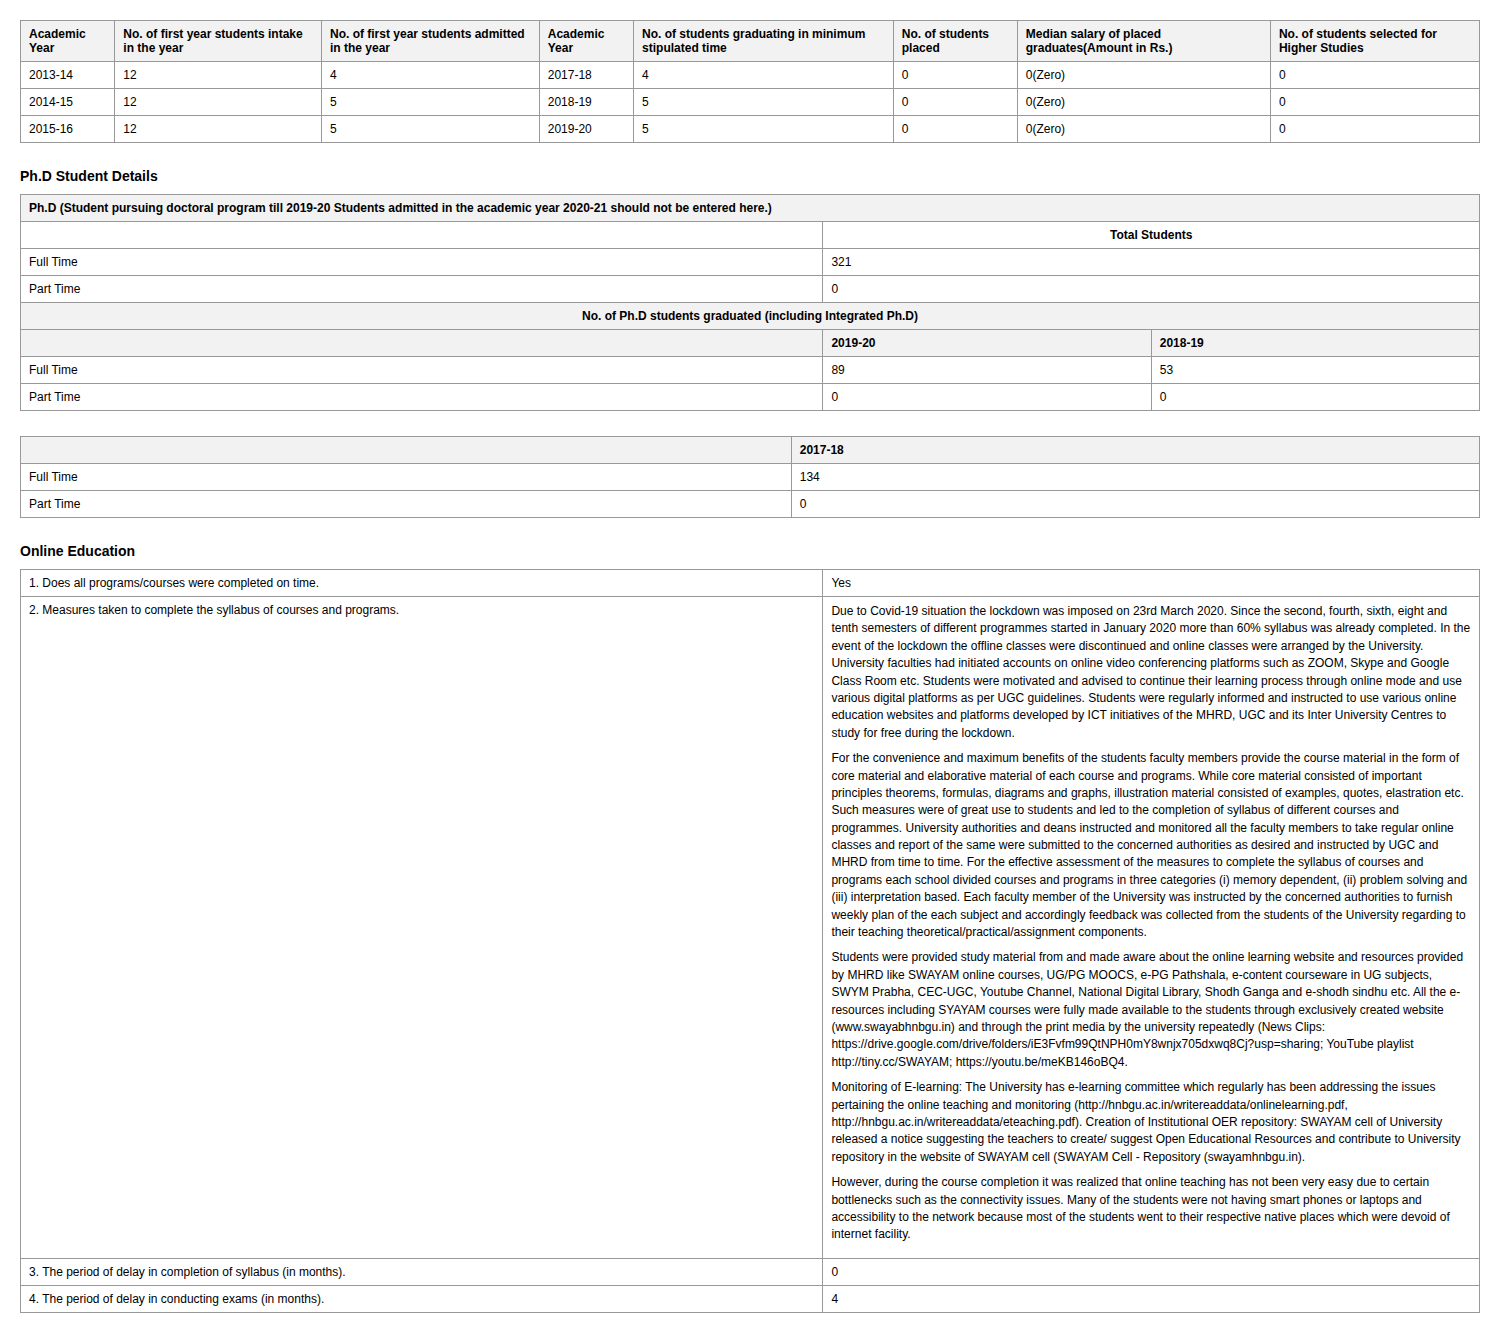| Academic Year | No. of first year students intake in the year | No. of first year students admitted in the year | Academic Year | No. of students graduating in minimum stipulated time | No. of students placed | Median salary of placed graduates(Amount in Rs.) | No. of students selected for Higher Studies |
| --- | --- | --- | --- | --- | --- | --- | --- |
| 2013-14 | 12 | 4 | 2017-18 | 4 | 0 | 0(Zero) | 0 |
| 2014-15 | 12 | 5 | 2018-19 | 5 | 0 | 0(Zero) | 0 |
| 2015-16 | 12 | 5 | 2019-20 | 5 | 0 | 0(Zero) | 0 |
Ph.D Student Details
| Ph.D (Student pursuing doctoral program till 2019-20 Students admitted in the academic year 2020-21 should not be entered here.) |
| --- |
| | Total Students |
| Full Time | 321 |
| Part Time | 0 |
| No. of Ph.D students graduated (including Integrated Ph.D) |
| | 2019-20 | 2018-19 |
| Full Time | 89 | 53 |
| Part Time | 0 | 0 |
| | 2017-18 |
| --- | --- |
| Full Time | 134 |
| Part Time | 0 |
Online Education
| 1. Does all programs/courses were completed on time. | Yes |
| 2. Measures taken to complete the syllabus of courses and programs. | Due to Covid-19 situation the lockdown was imposed on 23rd March 2020. Since the second, fourth, sixth, eight and tenth semesters of different programmes started in January 2020 more than 60% syllabus was already completed. In the event of the lockdown the offline classes were discontinued and online classes were arranged by the University. University faculties had initiated accounts on online video conferencing platforms such as ZOOM, Skype and Google Class Room etc. Students were motivated and advised to continue their learning process through online mode and use various digital platforms as per UGC guidelines. Students were regularly informed and instructed to use various online education websites and platforms developed by ICT initiatives of the MHRD, UGC and its Inter University Centres to study for free during the lockdown. For the convenience and maximum benefits of the students faculty members provide the course material in the form of core material and elaborative material of each course and programs. While core material consisted of important principles theorems, formulas, diagrams and graphs, illustration material consisted of examples, quotes, elastration etc. Such measures were of great use to students and led to the completion of syllabus of different courses and programmes. University authorities and deans instructed and monitored all the faculty members to take regular online classes and report of the same were submitted to the concerned authorities as desired and instructed by UGC and MHRD from time to time. For the effective assessment of the measures to complete the syllabus of courses and programs each school divided courses and programs in three categories (i) memory dependent, (ii) problem solving and (iii) interpretation based. Each faculty member of the University was instructed by the concerned authorities to furnish weekly plan of the each subject and accordingly feedback was collected from the students of the University regarding to their teaching theoretical/practical/assignment components. Students were provided study material from and made aware about the online learning website and resources provided by MHRD like SWAYAM online courses, UG/PG MOOCS, e-PG Pathshala, e-content courseware in UG subjects, SWYM Prabha, CEC-UGC, Youtube Channel, National Digital Library, Shodh Ganga and e-shodh sindhu etc. All the e-resources including SYAYAM courses were fully made available to the students through exclusively created website (www.swayabhnbgu.in) and through the print media by the university repeatedly (News Clips: https://drive.google.com/drive/folders/iE3Fvfm99QtNPH0mY8wnjx705dxwq8Cj?usp=sharing; YouTube playlist http://tiny.cc/SWAYAM; https://youtu.be/meKB146oBQ4. Monitoring of E-learning: The University has e-learning committee which regularly has been addressing the issues pertaining the online teaching and monitoring (http://hnbgu.ac.in/writereaddata/onlinelearning.pdf, http://hnbgu.ac.in/writereaddata/eteaching.pdf). Creation of Institutional OER repository: SWAYAM cell of University released a notice suggesting the teachers to create/ suggest Open Educational Resources and contribute to University repository in the website of SWAYAM cell (SWAYAM Cell - Repository (swayamhnbgu.in). However, during the course completion it was realized that online teaching has not been very easy due to certain bottlenecks such as the connectivity issues. Many of the students were not having smart phones or laptops and accessibility to the network because most of the students went to their respective native places which were devoid of internet facility. |
| 3. The period of delay in completion of syllabus (in months). | 0 |
| 4. The period of delay in conducting exams (in months). | 4 |